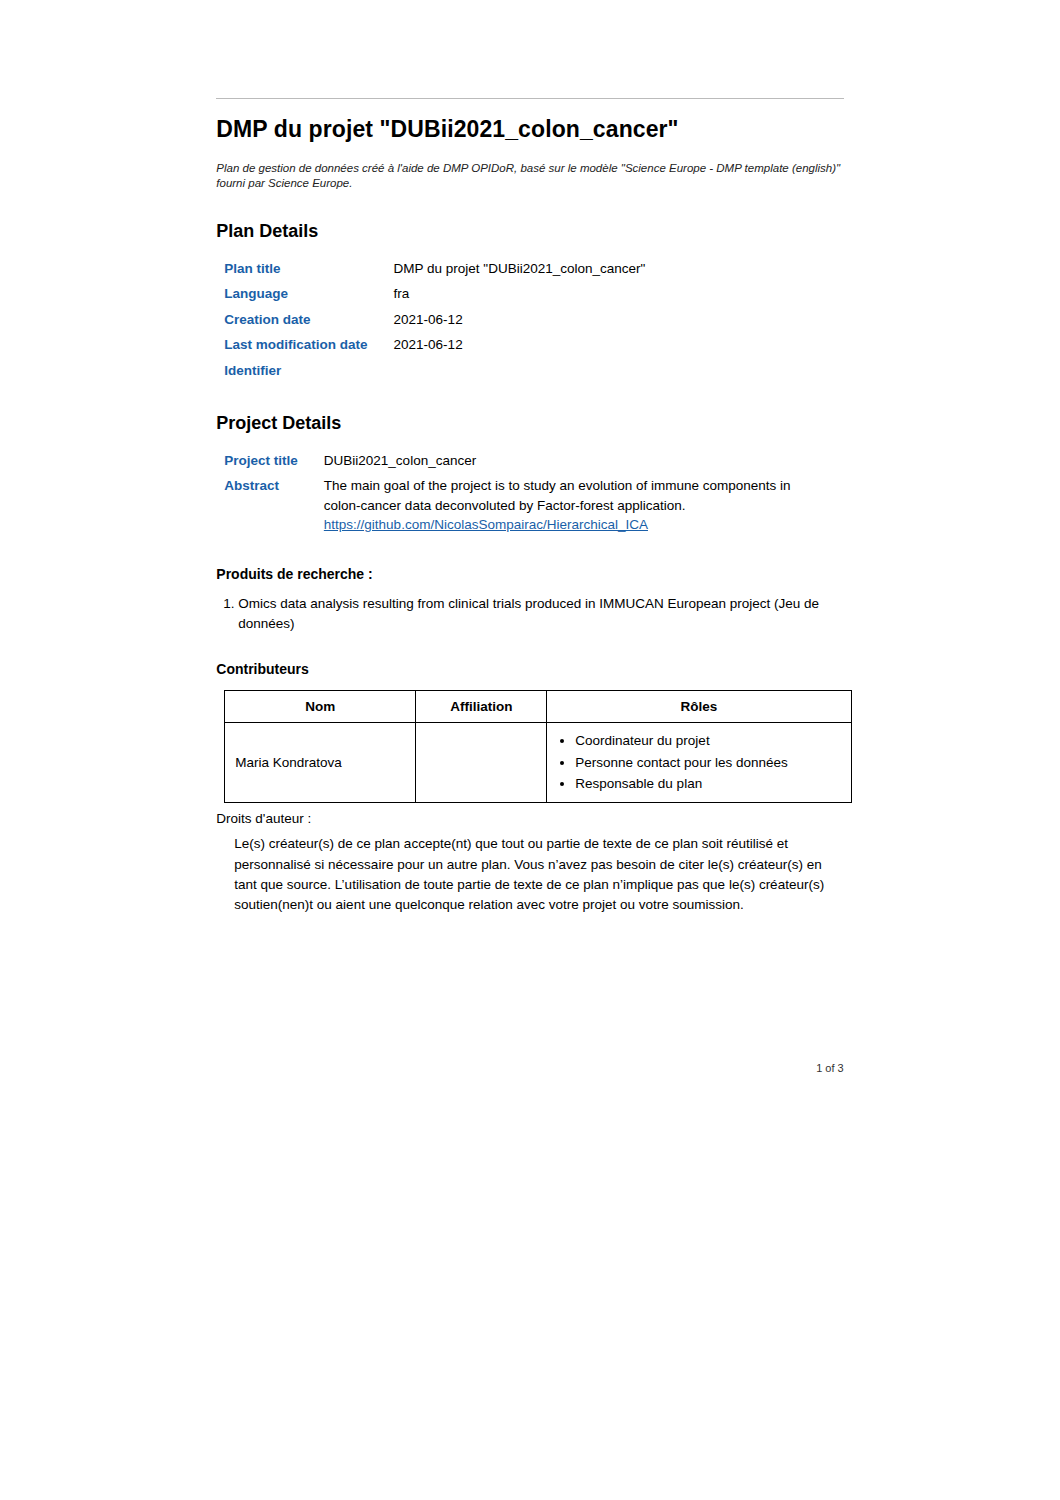DMP du projet "DUBii2021_colon_cancer"
Plan de gestion de données créé à l'aide de DMP OPIDoR, basé sur le modèle "Science Europe - DMP template (english)" fourni par Science Europe.
Plan Details
| Plan title | DMP du projet "DUBii2021_colon_cancer" |
| Language | fra |
| Creation date | 2021-06-12 |
| Last modification date | 2021-06-12 |
| Identifier | |
Project Details
| Project title | DUBii2021_colon_cancer |
| Abstract | The main goal of the project is to study an evolution of immune components in colon-cancer data deconvoluted by Factor-forest application. https://github.com/NicolasSompairac/Hierarchical_ICA |
Produits de recherche :
Omics data analysis resulting from clinical trials produced in IMMUCAN European project (Jeu de données)
Contributeurs
| Nom | Affiliation | Rôles |
| --- | --- | --- |
| Maria Kondratova | | Coordinateur du projet Personne contact pour les données Responsable du plan |
Droits d'auteur :
Le(s) créateur(s) de ce plan accepte(nt) que tout ou partie de texte de ce plan soit réutilisé et personnalisé si nécessaire pour un autre plan. Vous n’avez pas besoin de citer le(s) créateur(s) en tant que source. L’utilisation de toute partie de texte de ce plan n’implique pas que le(s) créateur(s) soutien(nen)t ou aient une quelconque relation avec votre projet ou votre soumission.
1 of 3